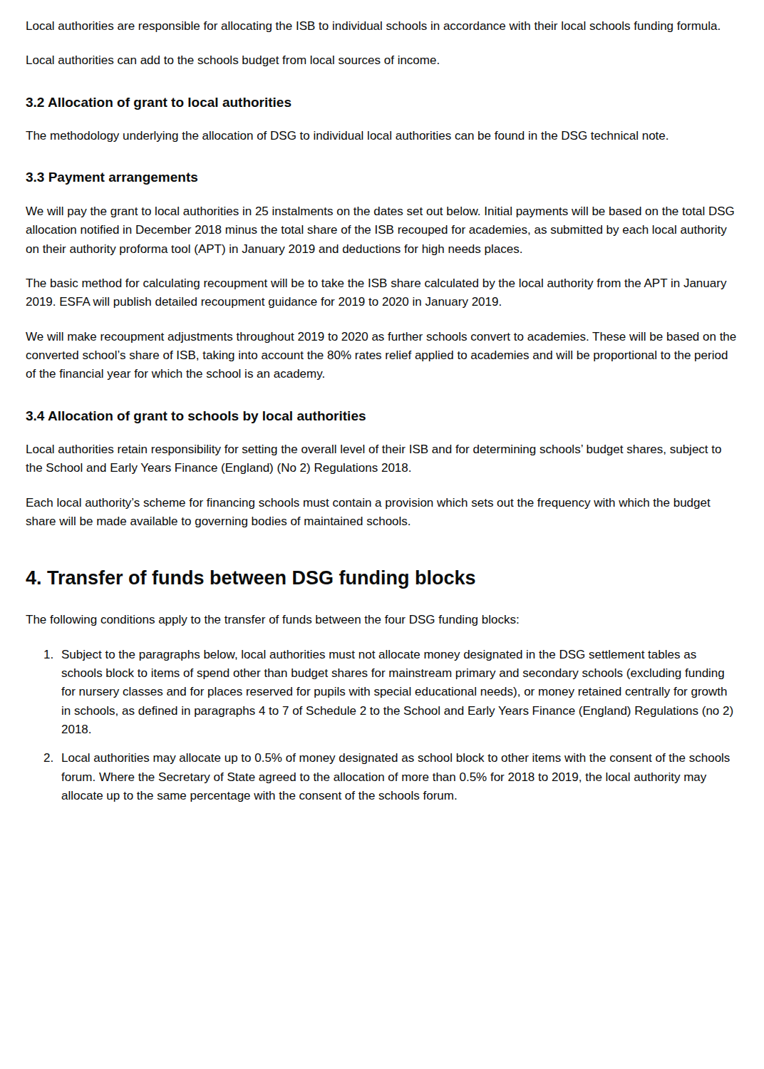Local authorities are responsible for allocating the ISB to individual schools in accordance with their local schools funding formula.
Local authorities can add to the schools budget from local sources of income.
3.2 Allocation of grant to local authorities
The methodology underlying the allocation of DSG to individual local authorities can be found in the DSG technical note.
3.3 Payment arrangements
We will pay the grant to local authorities in 25 instalments on the dates set out below. Initial payments will be based on the total DSG allocation notified in December 2018 minus the total share of the ISB recouped for academies, as submitted by each local authority on their authority proforma tool (APT) in January 2019 and deductions for high needs places.
The basic method for calculating recoupment will be to take the ISB share calculated by the local authority from the APT in January 2019. ESFA will publish detailed recoupment guidance for 2019 to 2020 in January 2019.
We will make recoupment adjustments throughout 2019 to 2020 as further schools convert to academies. These will be based on the converted school’s share of ISB, taking into account the 80% rates relief applied to academies and will be proportional to the period of the financial year for which the school is an academy.
3.4 Allocation of grant to schools by local authorities
Local authorities retain responsibility for setting the overall level of their ISB and for determining schools’ budget shares, subject to the School and Early Years Finance (England) (No 2) Regulations 2018.
Each local authority’s scheme for financing schools must contain a provision which sets out the frequency with which the budget share will be made available to governing bodies of maintained schools.
4. Transfer of funds between DSG funding blocks
The following conditions apply to the transfer of funds between the four DSG funding blocks:
Subject to the paragraphs below, local authorities must not allocate money designated in the DSG settlement tables as schools block to items of spend other than budget shares for mainstream primary and secondary schools (excluding funding for nursery classes and for places reserved for pupils with special educational needs), or money retained centrally for growth in schools, as defined in paragraphs 4 to 7 of Schedule 2 to the School and Early Years Finance (England) Regulations (no 2) 2018.
Local authorities may allocate up to 0.5% of money designated as school block to other items with the consent of the schools forum. Where the Secretary of State agreed to the allocation of more than 0.5% for 2018 to 2019, the local authority may allocate up to the same percentage with the consent of the schools forum.